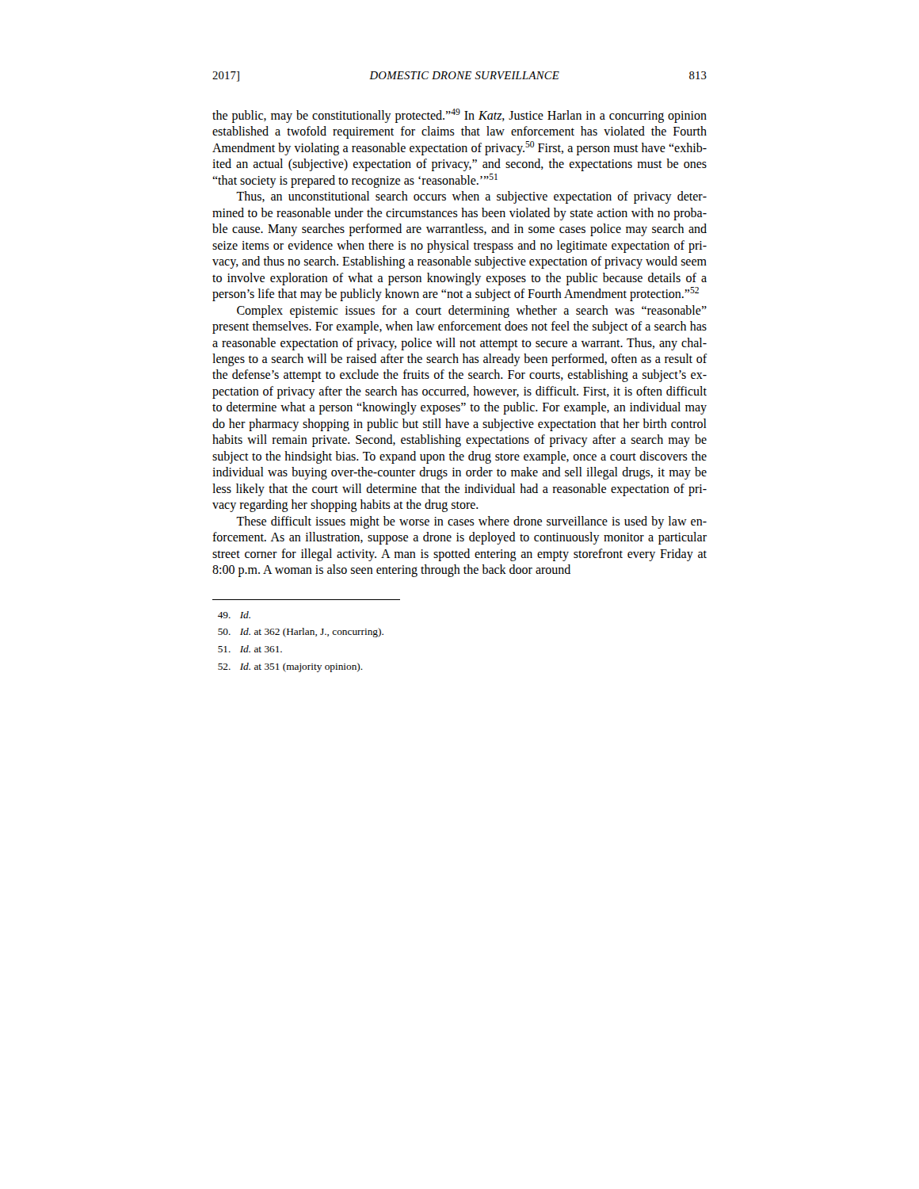2017] DOMESTIC DRONE SURVEILLANCE 813
the public, may be constitutionally protected.”49 In Katz, Justice Harlan in a concurring opinion established a twofold requirement for claims that law enforcement has violated the Fourth Amendment by violating a reasonable expectation of privacy.50 First, a person must have “exhibited an actual (subjective) expectation of privacy,” and second, the expectations must be ones “that society is prepared to recognize as ‘reasonable.’”51
Thus, an unconstitutional search occurs when a subjective expectation of privacy determined to be reasonable under the circumstances has been violated by state action with no probable cause. Many searches performed are warrantless, and in some cases police may search and seize items or evidence when there is no physical trespass and no legitimate expectation of privacy, and thus no search. Establishing a reasonable subjective expectation of privacy would seem to involve exploration of what a person knowingly exposes to the public because details of a person’s life that may be publicly known are “not a subject of Fourth Amendment protection.”52
Complex epistemic issues for a court determining whether a search was “reasonable” present themselves. For example, when law enforcement does not feel the subject of a search has a reasonable expectation of privacy, police will not attempt to secure a warrant. Thus, any challenges to a search will be raised after the search has already been performed, often as a result of the defense’s attempt to exclude the fruits of the search. For courts, establishing a subject’s expectation of privacy after the search has occurred, however, is difficult. First, it is often difficult to determine what a person “knowingly exposes” to the public. For example, an individual may do her pharmacy shopping in public but still have a subjective expectation that her birth control habits will remain private. Second, establishing expectations of privacy after a search may be subject to the hindsight bias. To expand upon the drug store example, once a court discovers the individual was buying over-the-counter drugs in order to make and sell illegal drugs, it may be less likely that the court will determine that the individual had a reasonable expectation of privacy regarding her shopping habits at the drug store.
These difficult issues might be worse in cases where drone surveillance is used by law enforcement. As an illustration, suppose a drone is deployed to continuously monitor a particular street corner for illegal activity. A man is spotted entering an empty storefront every Friday at 8:00 p.m. A woman is also seen entering through the back door around
49. Id.
50. Id. at 362 (Harlan, J., concurring).
51. Id. at 361.
52. Id. at 351 (majority opinion).